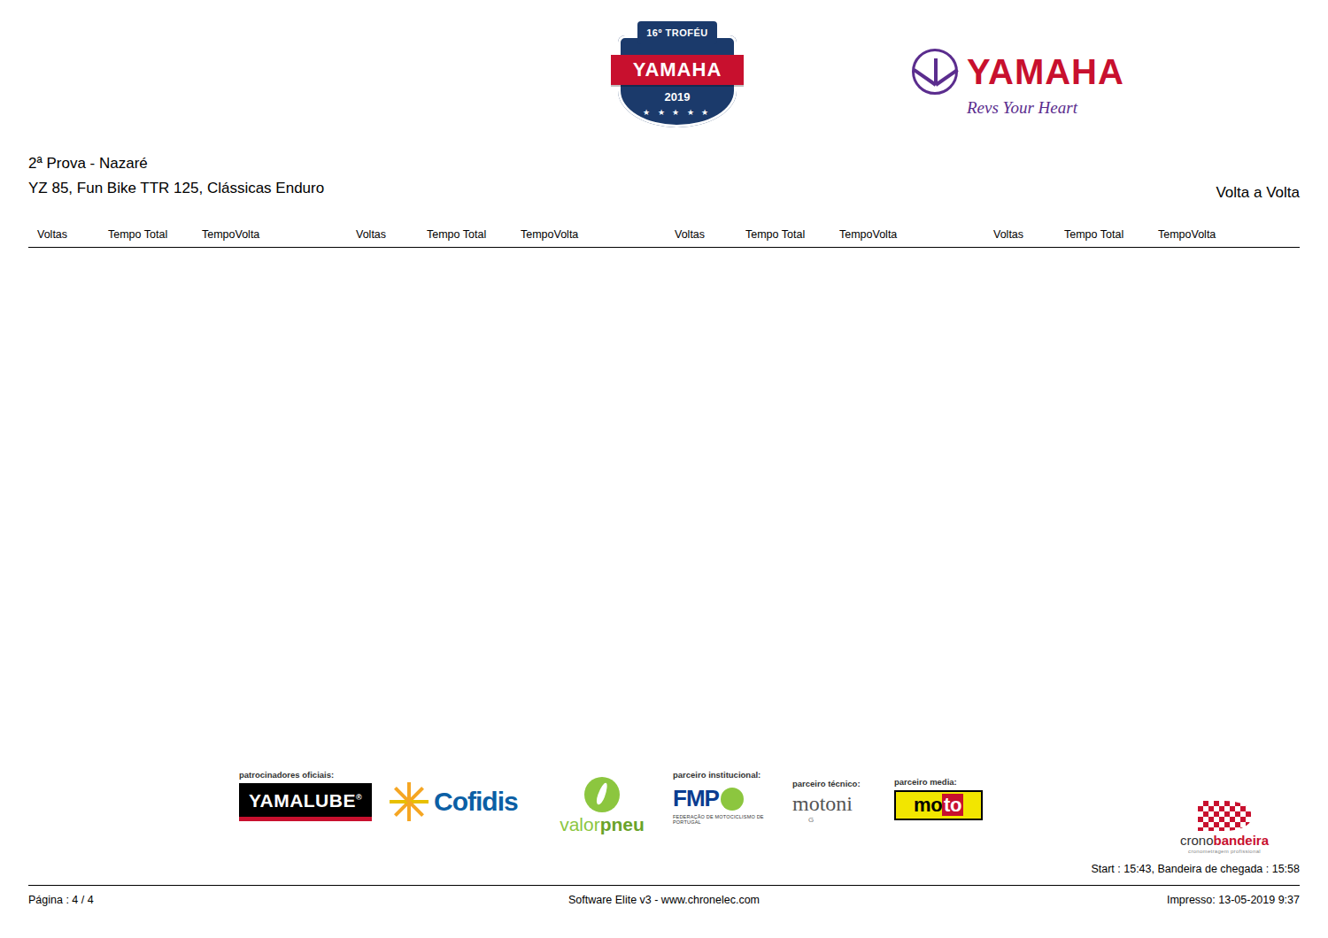16º TROFÉU
YAMAHA
2019
★ ★ ★ ★ ★
YAMAHA
Revs Your Heart
2ª Prova - Nazaré
YZ 85, Fun Bike TTR 125, Clássicas Enduro
Volta a Volta
Voltas Tempo Total TempoVolta Voltas Tempo Total TempoVolta Voltas Tempo Total TempoVolta Voltas Tempo Total TempoVolta
patrocinadores oficiais:
YAMALUBE®
Cofidis
valorpneu
parceiro institucional:
FMP
FEDERAÇÃO DE MOTOCICLISMO DE PORTUGAL
parceiro técnico:
motoni
G
parceiro media:
moto
cronobandeira
cronometragem profissional
Start : 15:43, Bandeira de chegada : 15:58
Página : 4 / 4
Software Elite v3 - www.chronelec.com
Impresso: 13-05-2019 9:37